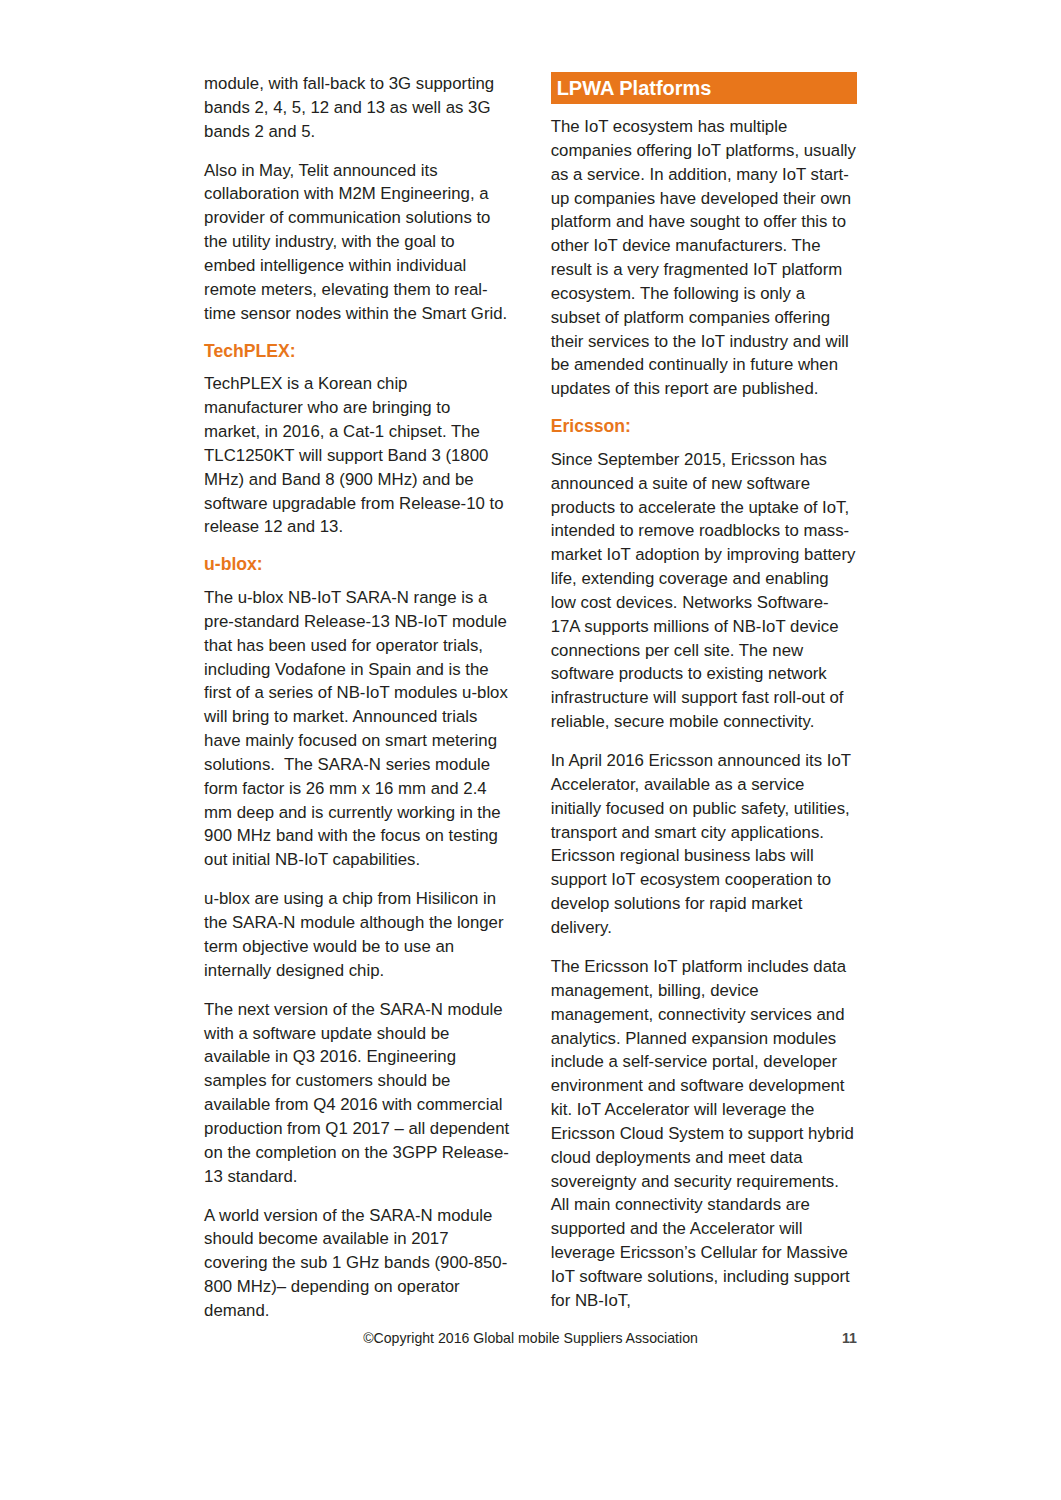module, with fall-back to 3G supporting bands 2, 4, 5, 12 and 13 as well as 3G bands 2 and 5.
Also in May, Telit announced its collaboration with M2M Engineering, a provider of communication solutions to the utility industry, with the goal to embed intelligence within individual remote meters, elevating them to real-time sensor nodes within the Smart Grid.
TechPLEX:
TechPLEX is a Korean chip manufacturer who are bringing to market, in 2016, a Cat-1 chipset. The TLC1250KT will support Band 3 (1800 MHz) and Band 8 (900 MHz) and be software upgradable from Release-10 to release 12 and 13.
u-blox:
The u-blox NB-IoT SARA-N range is a pre-standard Release-13 NB-IoT module that has been used for operator trials, including Vodafone in Spain and is the first of a series of NB-IoT modules u-blox will bring to market. Announced trials have mainly focused on smart metering solutions. The SARA-N series module form factor is 26 mm x 16 mm and 2.4 mm deep and is currently working in the 900 MHz band with the focus on testing out initial NB-IoT capabilities.
u-blox are using a chip from Hisilicon in the SARA-N module although the longer term objective would be to use an internally designed chip.
The next version of the SARA-N module with a software update should be available in Q3 2016. Engineering samples for customers should be available from Q4 2016 with commercial production from Q1 2017 – all dependent on the completion on the 3GPP Release-13 standard.
A world version of the SARA-N module should become available in 2017 covering the sub 1 GHz bands (900-850-800 MHz)– depending on operator demand.
LPWA Platforms
The IoT ecosystem has multiple companies offering IoT platforms, usually as a service. In addition, many IoT start-up companies have developed their own platform and have sought to offer this to other IoT device manufacturers. The result is a very fragmented IoT platform ecosystem. The following is only a subset of platform companies offering their services to the IoT industry and will be amended continually in future when updates of this report are published.
Ericsson:
Since September 2015, Ericsson has announced a suite of new software products to accelerate the uptake of IoT, intended to remove roadblocks to mass-market IoT adoption by improving battery life, extending coverage and enabling low cost devices. Networks Software-17A supports millions of NB-IoT device connections per cell site. The new software products to existing network infrastructure will support fast roll-out of reliable, secure mobile connectivity.
In April 2016 Ericsson announced its IoT Accelerator, available as a service initially focused on public safety, utilities, transport and smart city applications. Ericsson regional business labs will support IoT ecosystem cooperation to develop solutions for rapid market delivery.
The Ericsson IoT platform includes data management, billing, device management, connectivity services and analytics. Planned expansion modules include a self-service portal, developer environment and software development kit. IoT Accelerator will leverage the Ericsson Cloud System to support hybrid cloud deployments and meet data sovereignty and security requirements. All main connectivity standards are supported and the Accelerator will leverage Ericsson’s Cellular for Massive IoT software solutions, including support for NB-IoT,
©Copyright 2016 Global mobile Suppliers Association
11